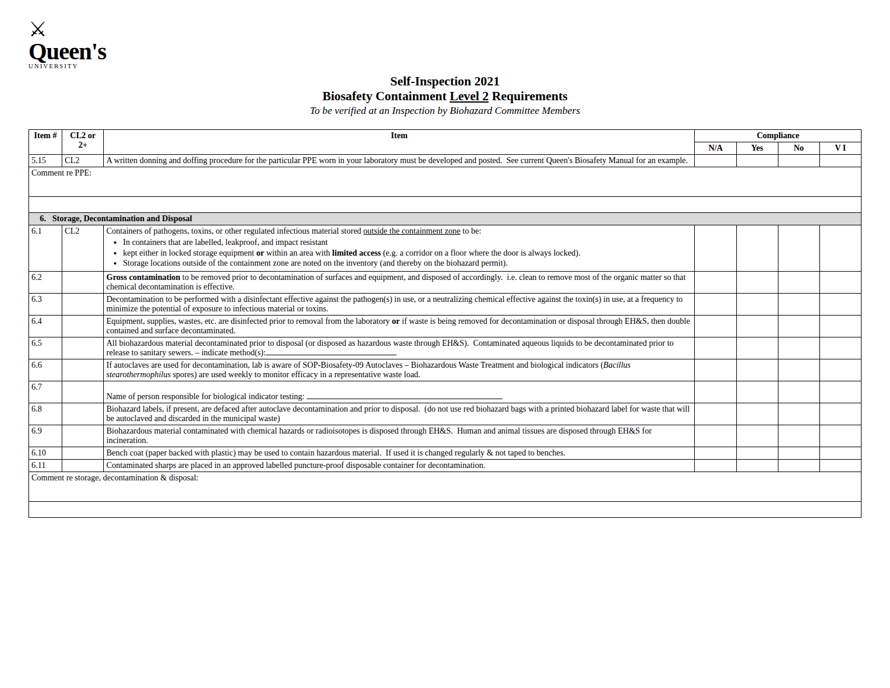⚔ Queen's UNIVERSITY
Self-Inspection 2021
Biosafety Containment Level 2 Requirements
To be verified at an Inspection by Biohazard Committee Members
| Item # | CL2 or 2+ | Item | Compliance |
| --- | --- | --- | --- |
| N/A | Yes | No | V I |
| 5.15 | CL2 | A written donning and doffing procedure for the particular PPE worn in your laboratory must be developed and posted. See current Queen's Biosafety Manual for an example. | | | | |
| Comment re PPE: |
| 6. Storage, Decontamination and Disposal |
| 6.1 | CL2 | Containers of pathogens, toxins, or other regulated infectious material stored outside the containment zone to be: In containers that are labelled, leakproof, and impact resistant kept either in locked storage equipment or within an area with limited access (e.g. a corridor on a floor where the door is always locked). Storage locations outside of the containment zone are noted on the inventory (and thereby on the biohazard permit). | | | | |
| 6.2 | | Gross contamination to be removed prior to decontamination of surfaces and equipment, and disposed of accordingly. i.e. clean to remove most of the organic matter so that chemical decontamination is effective. | | | | |
| 6.3 | | Decontamination to be performed with a disinfectant effective against the pathogen(s) in use, or a neutralizing chemical effective against the toxin(s) in use, at a frequency to minimize the potential of exposure to infectious material or toxins. | | | | |
| 6.4 | | Equipment, supplies, wastes, etc. are disinfected prior to removal from the laboratory or if waste is being removed for decontamination or disposal through EH&S, then double contained and surface decontaminated. | | | | |
| 6.5 | | All biohazardous material decontaminated prior to disposal (or disposed as hazardous waste through EH&S). Contaminated aqueous liquids to be decontaminated prior to release to sanitary sewers. – indicate method(s): | | | | |
| 6.6 | | If autoclaves are used for decontamination, lab is aware of SOP-Biosafety-09 Autoclaves – Biohazardous Waste Treatment and biological indicators ( Bacillus stearothermophilus spores) are used weekly to monitor efficacy in a representative waste load. | | | | |
| 6.7 | | Name of person responsible for biological indicator testing: | | | | |
| 6.8 | | Biohazard labels, if present, are defaced after autoclave decontamination and prior to disposal. (do not use red biohazard bags with a printed biohazard label for waste that will be autoclaved and discarded in the municipal waste) | | | | |
| 6.9 | | Biohazardous material contaminated with chemical hazards or radioisotopes is disposed through EH&S. Human and animal tissues are disposed through EH&S for incineration. | | | | |
| 6.10 | | Bench coat (paper backed with plastic) may be used to contain hazardous material. If used it is changed regularly & not taped to benches. | | | | |
| 6.11 | | Contaminated sharps are placed in an approved labelled puncture-proof disposable container for decontamination. | | | | |
| Comment re storage, decontamination & disposal: |